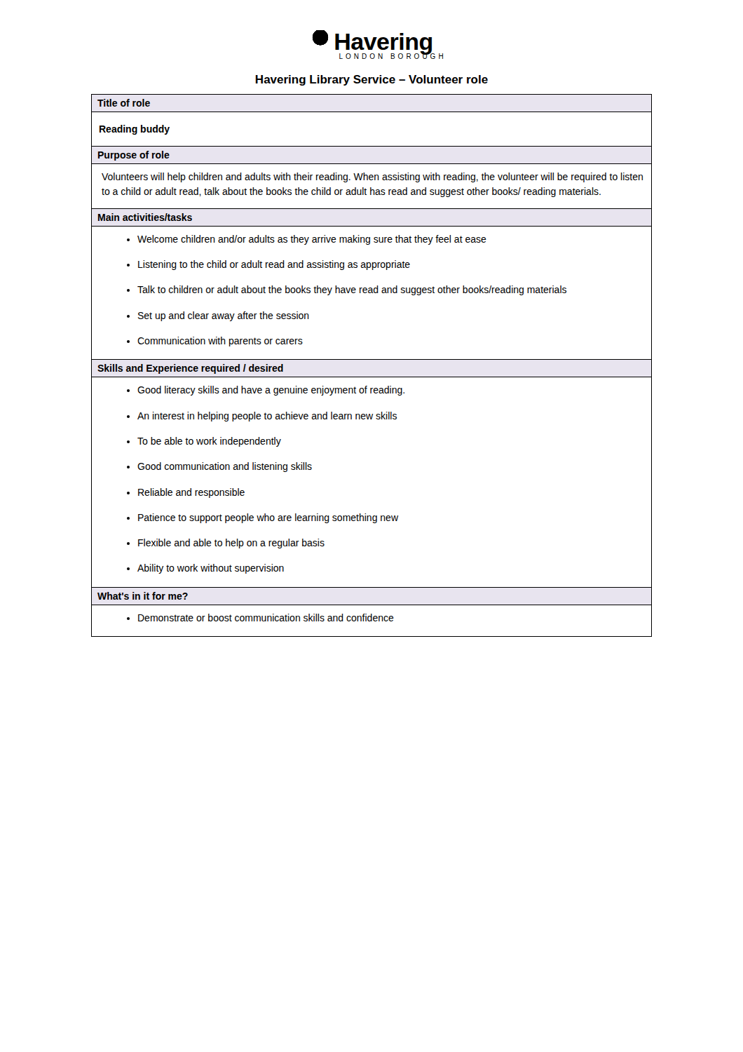Havering
LONDON BOROUGH
Havering Library Service – Volunteer role
| Title of role |
| --- |
| Reading buddy |
| Purpose of role |
| Volunteers will help children and adults with their reading. When assisting with reading, the volunteer will be required to listen to a child or adult read, talk about the books the child or adult has read and suggest other books/ reading materials. |
| Main activities/tasks |
| Welcome children and/or adults as they arrive making sure that they feel at ease Listening to the child or adult read and assisting as appropriate Talk to children or adult about the books they have read and suggest other books/reading materials Set up and clear away after the session Communication with parents or carers |
| Skills and Experience required / desired |
| Good literacy skills and have a genuine enjoyment of reading. An interest in helping people to achieve and learn new skills To be able to work independently Good communication and listening skills Reliable and responsible Patience to support people who are learning something new Flexible and able to help on a regular basis Ability to work without supervision |
| What's in it for me? |
| Demonstrate or boost communication skills and confidence |